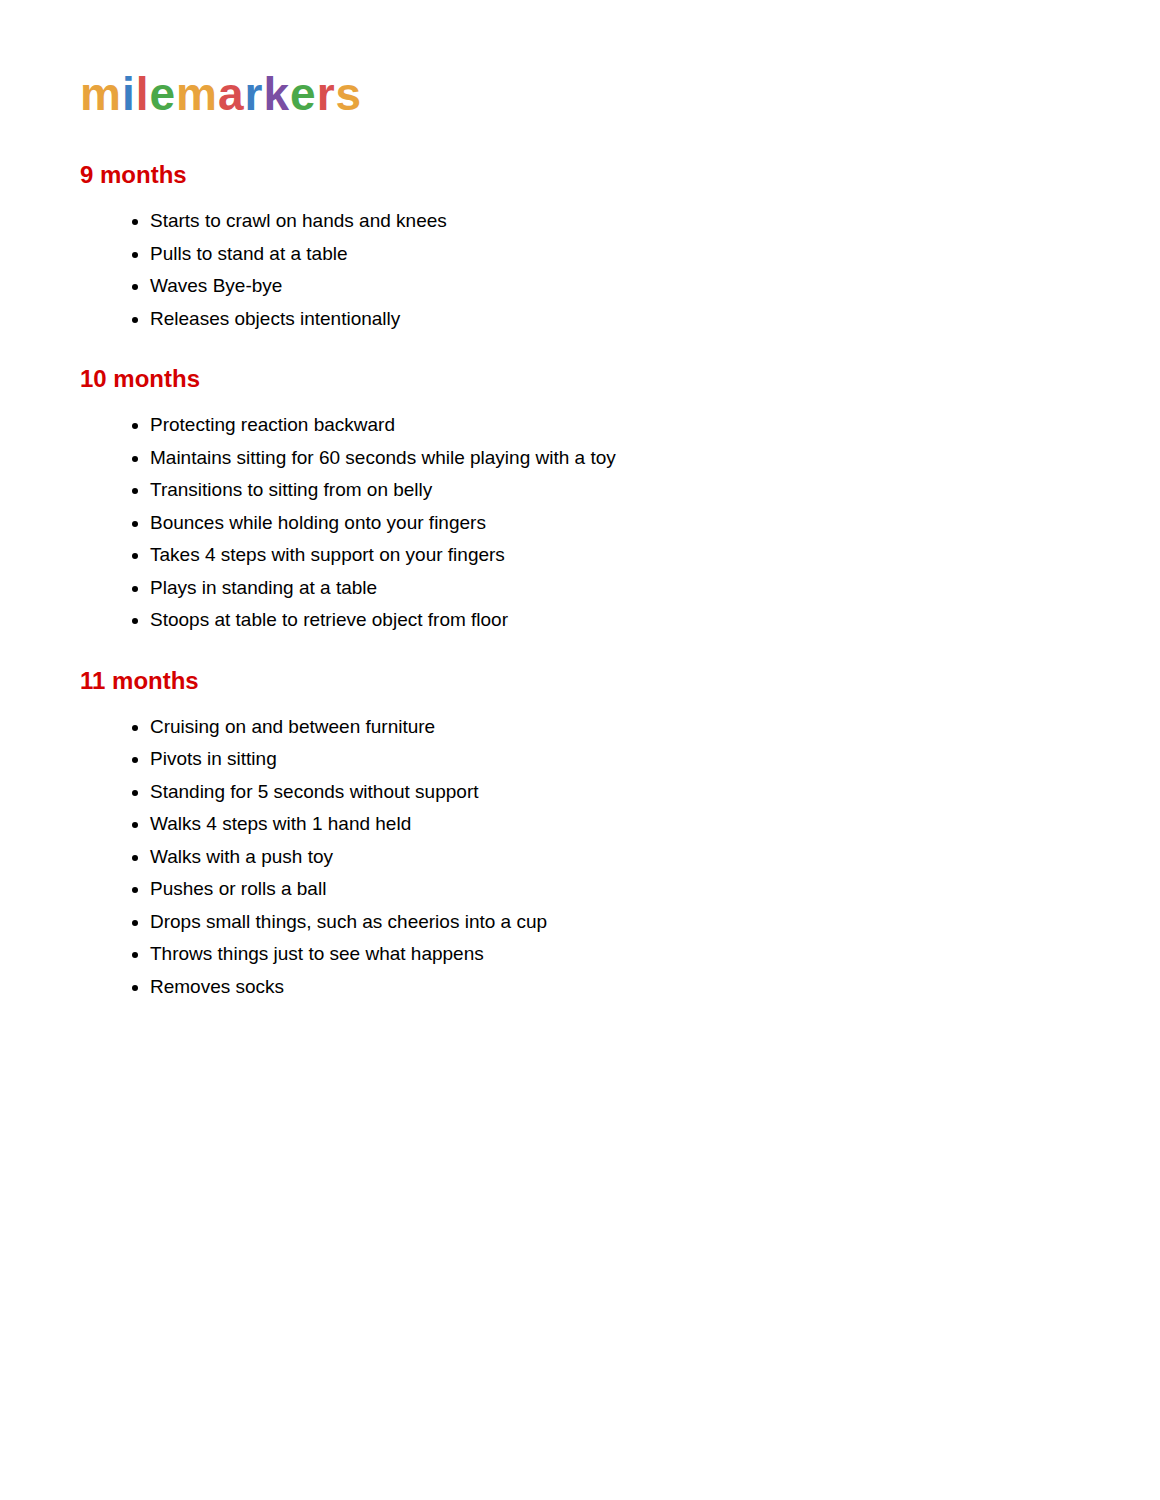milemarkers
9 months
Starts to crawl on hands and knees
Pulls to stand at a table
Waves Bye-bye
Releases objects intentionally
10 months
Protecting reaction backward
Maintains sitting for 60 seconds while playing with a toy
Transitions to sitting from on belly
Bounces while holding onto your fingers
Takes 4 steps with support on your fingers
Plays in standing at a table
Stoops at table to retrieve object from floor
11 months
Cruising on and between furniture
Pivots in sitting
Standing for 5 seconds without support
Walks 4 steps with 1 hand held
Walks with a push toy
Pushes or rolls a ball
Drops small things, such as cheerios into a cup
Throws things just to see what happens
Removes socks